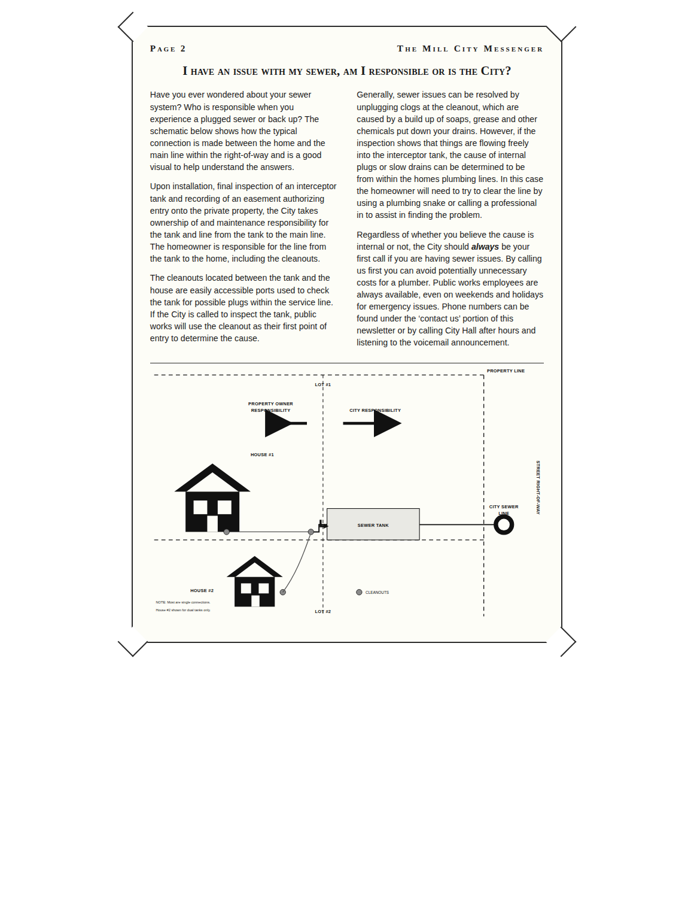Page 2 The Mill City Messenger
I have an issue with my sewer, am I responsible or is the City?
Have you ever wondered about your sewer system? Who is responsible when you experience a plugged sewer or back up? The schematic below shows how the typical connection is made between the home and the main line within the right-of-way and is a good visual to help understand the answers.
Upon installation, final inspection of an interceptor tank and recording of an easement authorizing entry onto the private property, the City takes ownership of and maintenance responsibility for the tank and line from the tank to the main line. The homeowner is responsible for the line from the tank to the home, including the cleanouts.
The cleanouts located between the tank and the house are easily accessible ports used to check the tank for possible plugs within the service line. If the City is called to inspect the tank, public works will use the cleanout as their first point of entry to determine the cause.
Generally, sewer issues can be resolved by unplugging clogs at the cleanout, which are caused by a build up of soaps, grease and other chemicals put down your drains. However, if the inspection shows that things are flowing freely into the interceptor tank, the cause of internal plugs or slow drains can be determined to be from within the homes plumbing lines. In this case the homeowner will need to try to clear the line by using a plumbing snake or calling a professional in to assist in finding the problem.
Regardless of whether you believe the cause is internal or not, the City should always be your first call if you are having sewer issues. By calling us first you can avoid potentially unnecessary costs for a plumber. Public works employees are always available, even on weekends and holidays for emergency issues. Phone numbers can be found under the ‘contact us’ portion of this newsletter or by calling City Hall after hours and listening to the voicemail announcement.
PROPERTY LINE STREET RIGHT-OF-WAY LOT #1 LOT #2 PROPERTY OWNER RESPONSIBILITY CITY RESPONSIBILITY HOUSE #1 HOUSE #2 SEWER TANK CITY SEWER LINE CLEANOUTS NOTE: Most are single connections. House #2 shown for dual tanks only.